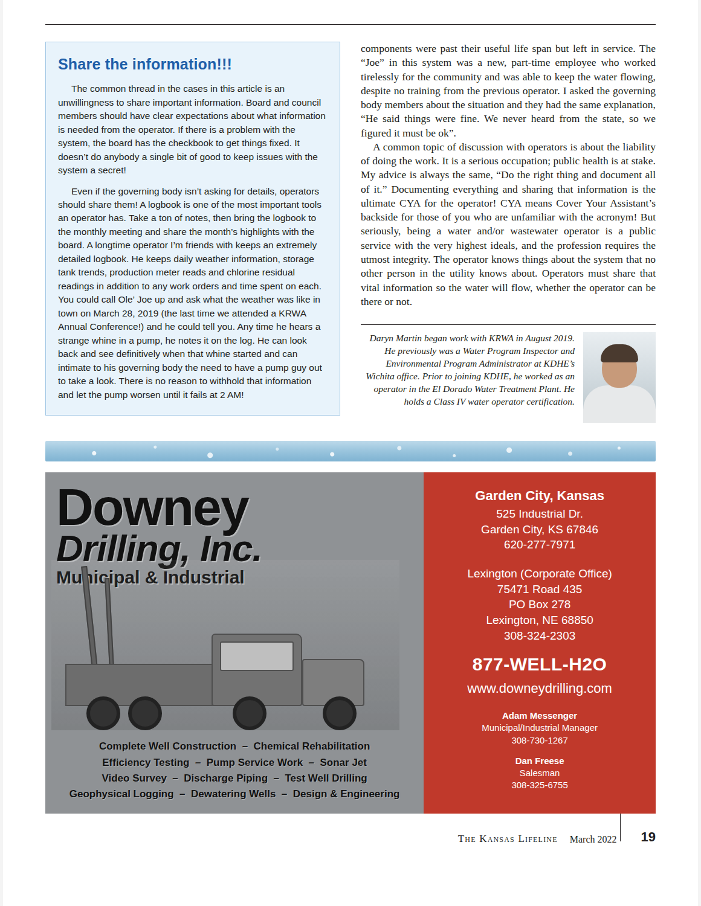Share the information!!!
The common thread in the cases in this article is an unwillingness to share important information. Board and council members should have clear expectations about what information is needed from the operator. If there is a problem with the system, the board has the checkbook to get things fixed. It doesn’t do anybody a single bit of good to keep issues with the system a secret!
Even if the governing body isn’t asking for details, operators should share them! A logbook is one of the most important tools an operator has. Take a ton of notes, then bring the logbook to the monthly meeting and share the month’s highlights with the board. A longtime operator I’m friends with keeps an extremely detailed logbook. He keeps daily weather information, storage tank trends, production meter reads and chlorine residual readings in addition to any work orders and time spent on each. You could call Ole’ Joe up and ask what the weather was like in town on March 28, 2019 (the last time we attended a KRWA Annual Conference!) and he could tell you. Any time he hears a strange whine in a pump, he notes it on the log. He can look back and see definitively when that whine started and can intimate to his governing body the need to have a pump guy out to take a look. There is no reason to withhold that information and let the pump worsen until it fails at 2 AM!
components were past their useful life span but left in service. The “Joe” in this system was a new, part-time employee who worked tirelessly for the community and was able to keep the water flowing, despite no training from the previous operator. I asked the governing body members about the situation and they had the same explanation, “He said things were fine. We never heard from the state, so we figured it must be ok”.
A common topic of discussion with operators is about the liability of doing the work. It is a serious occupation; public health is at stake. My advice is always the same, “Do the right thing and document all of it.” Documenting everything and sharing that information is the ultimate CYA for the operator! CYA means Cover Your Assistant’s backside for those of you who are unfamiliar with the acronym! But seriously, being a water and/or wastewater operator is a public service with the very highest ideals, and the profession requires the utmost integrity. The operator knows things about the system that no other person in the utility knows about. Operators must share that vital information so the water will flow, whether the operator can be there or not.
Daryn Martin began work with KRWA in August 2019. He previously was a Water Program Inspector and Environmental Program Administrator at KDHE’s Wichita office. Prior to joining KDHE, he worked as an operator in the El Dorado Water Treatment Plant. He holds a Class IV water operator certification.
Downey
Drilling, Inc.
Municipal & Industrial
Complete Well Construction – Chemical Rehabilitation
Efficiency Testing – Pump Service Work – Sonar Jet
Video Survey – Discharge Piping – Test Well Drilling
Geophysical Logging – Dewatering Wells – Design & Engineering
Garden City, Kansas
525 Industrial Dr.
Garden City, KS 67846
620-277-7971
Lexington (Corporate Office)
75471 Road 435
PO Box 278
Lexington, NE 68850
308-324-2303
877-WELL-H2O
www.downeydrilling.com
Adam Messenger
Municipal/Industrial Manager
308-730-1267
Dan Freese
Salesman
308-325-6755
The Kansas Lifeline March 2022 19